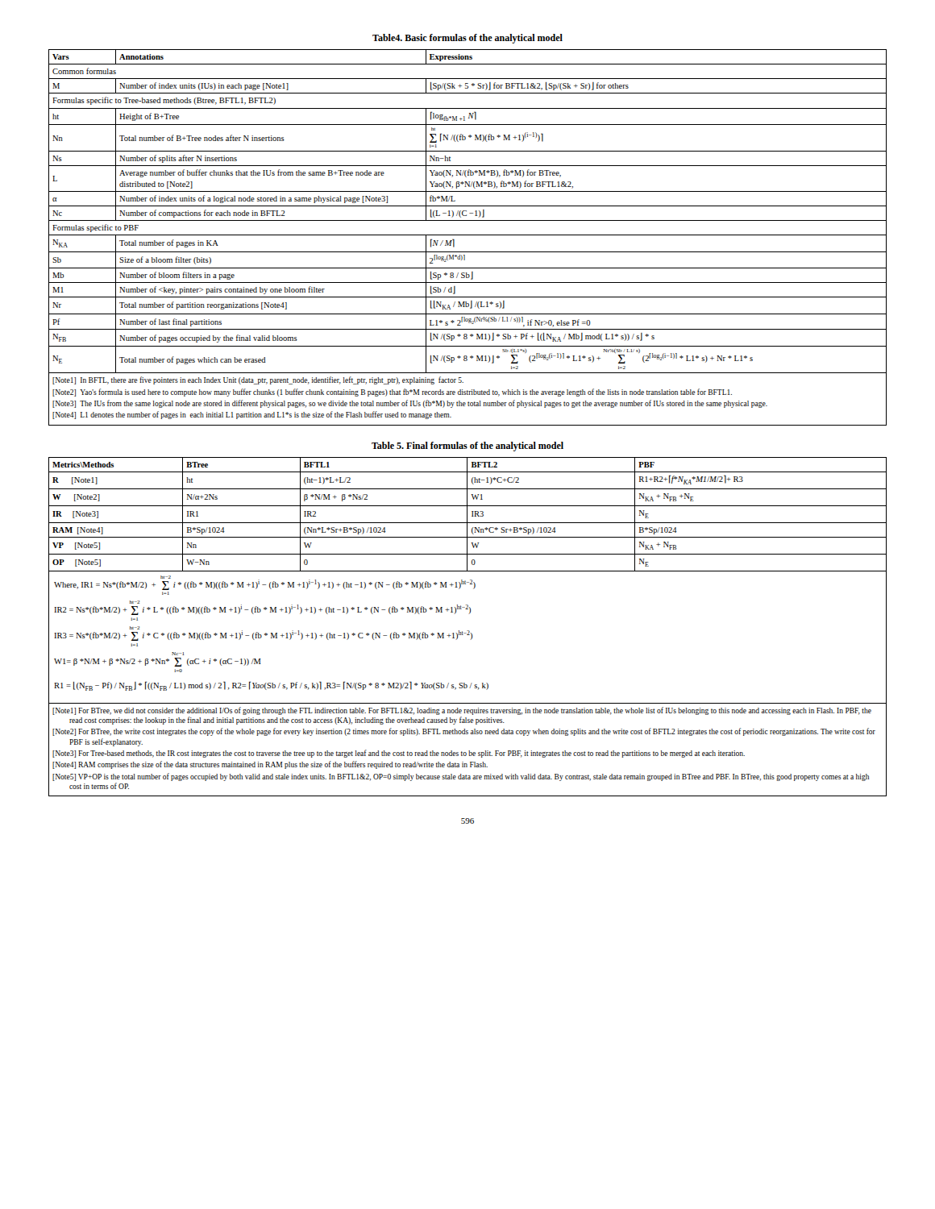Table4. Basic formulas of the analytical model
| Vars | Annotations | Expressions |
| --- | --- | --- |
| Common formulas |
| M | Number of index units (IUs) in each page [Note1] | Sp/(Sk + 5 * Sr) for BFTL1&2, Sp/(Sk + Sr) for others |
| Formulas specific to Tree-based methods (Btree, BFTL1, BFTL2) |
| ht | Height of B+Tree | log fb*M +1 N |
| Nn | Total number of B+Tree nodes after N insertions | ht Σ i=1 N /((fb * M)(fb * M +1) (i−1) ) |
| Ns | Number of splits after N insertions | Nn−ht |
| L | Average number of buffer chunks that the IUs from the same B+Tree node are distributed to [Note2] | Yao(N, N/(fb*M*B), fb*M) for BTree, Yao(N, β*N/(M*B), fb*M) for BFTL1&2, |
| α | Number of index units of a logical node stored in a same physical page [Note3] | fb*M/L |
| Nc | Number of compactions for each node in BFTL2 | (L −1) /(C −1) |
| Formulas specific to PBF |
| N KA | Total number of pages in KA | N / M |
| Sb | Size of a bloom filter (bits) | 2 log 2 (M*d) |
| Mb | Number of bloom filters in a page | Sp * 8 / Sb |
| M1 | Number of <key, pinter> pairs contained by one bloom filter | Sb / d |
| Nr | Total number of partition reorganizations [Note4] | N KA / Mb /(L1* s) |
| Pf | Number of last final partitions | L1* s * 2 log 2 (Nr%(Sb / L1 / s)) , if Nr>0, else Pf =0 |
| N FB | Number of pages occupied by the final valid blooms | N /(Sp * 8 * M1) * Sb + Pf + ( N KA / Mb mod( L1* s)) / s * s |
| N E | Total number of pages which can be erased | N /(Sp * 8 * M1) * Sb /(L1*s) Σ i=2 (2 log 2 (i−1) * L1* s) + Nr%(Sb / L1/ s) Σ i=2 (2 log 2 (i−1) * L1* s) + Nr * L1* s |
| [Note1] In BFTL, there are five pointers in each Index Unit (data_ptr, parent_node, identifier, left_ptr, right_ptr), explaining factor 5. [Note2] Yao's formula is used here to compute how many buffer chunks (1 buffer chunk containing B pages) that fb*M records are distributed to, which is the average length of the lists in node translation table for BFTL1. [Note3] The IUs from the same logical node are stored in different physical pages, so we divide the total number of IUs (fb*M) by the total number of physical pages to get the average number of IUs stored in the same physical page. [Note4] L1 denotes the number of pages in each initial L1 partition and L1*s is the size of the Flash buffer used to manage them. |
Table 5. Final formulas of the analytical model
| Metrics\Methods | BTree | BFTL1 | BFTL2 | PBF |
| --- | --- | --- | --- | --- |
| R [Note1] | ht | (ht−1)*L+L/2 | (ht−1)*C+C/2 | R1+R2+ f * N KA * M1 / M /2 + R3 |
| W [Note2] | N/α+2Ns | β *N/M + β *Ns/2 | W1 | N KA + N FB +N E |
| IR [Note3] | IR1 | IR2 | IR3 | N E |
| RAM [Note4] | B*Sp/1024 | (Nn*L*Sr+B*Sp) /1024 | (Nn*C* Sr+B*Sp) /1024 | B*Sp/1024 |
| VP [Note5] | Nn | W | W | N KA + N FB |
| OP [Note5] | W−Nn | 0 | 0 | N E |
| Where, IR1 = Ns*(fb*M/2) + ht−2 Σ i=1 i * ((fb * M)((fb * M +1) i − (fb * M +1) i−1 ) +1) + (ht −1) * (N − (fb * M)(fb * M +1) ht−2 ) IR2 = Ns*(fb*M/2) + ht−2 Σ i=1 i * L * ((fb * M)((fb * M +1) i − (fb * M +1) i−1 ) +1) + (ht −1) * L * (N − (fb * M)(fb * M +1) ht−2 ) IR3 = Ns*(fb*M/2) + ht−2 Σ i=1 i * C * ((fb * M)((fb * M +1) i − (fb * M +1) i−1 ) +1) + (ht −1) * C * (N − (fb * M)(fb * M +1) ht−2 ) W1= β *N/M + β *Ns/2 + β *Nn* Nc−1 Σ i=0 (αC + i * (αC −1)) /M R1 = (N FB − Pf) / N FB * ((N FB / L1) mod s) / 2 , R2= Yao (Sb / s, Pf / s, k) ,R3= N/(Sp * 8 * M2)/2 * Yao (Sb / s, Sb / s, k) |
| [Note1] For BTree, we did not consider the additional I/Os of going through the FTL indirection table. For BFTL1&2, loading a node requires traversing, in the node translation table, the whole list of IUs belonging to this node and accessing each in Flash. In PBF, the read cost comprises: the lookup in the final and initial partitions and the cost to access (KA), including the overhead caused by false positives. [Note2] For BTree, the write cost integrates the copy of the whole page for every key insertion (2 times more for splits). BFTL methods also need data copy when doing splits and the write cost of BFTL2 integrates the cost of periodic reorganizations. The write cost for PBF is self-explanatory. [Note3] For Tree-based methods, the IR cost integrates the cost to traverse the tree up to the target leaf and the cost to read the nodes to be split. For PBF, it integrates the cost to read the partitions to be merged at each iteration. [Note4] RAM comprises the size of the data structures maintained in RAM plus the size of the buffers required to read/write the data in Flash. [Note5] VP+OP is the total number of pages occupied by both valid and stale index units. In BFTL1&2, OP=0 simply because stale data are mixed with valid data. By contrast, stale data remain grouped in BTree and PBF. In BTree, this good property comes at a high cost in terms of OP. |
596